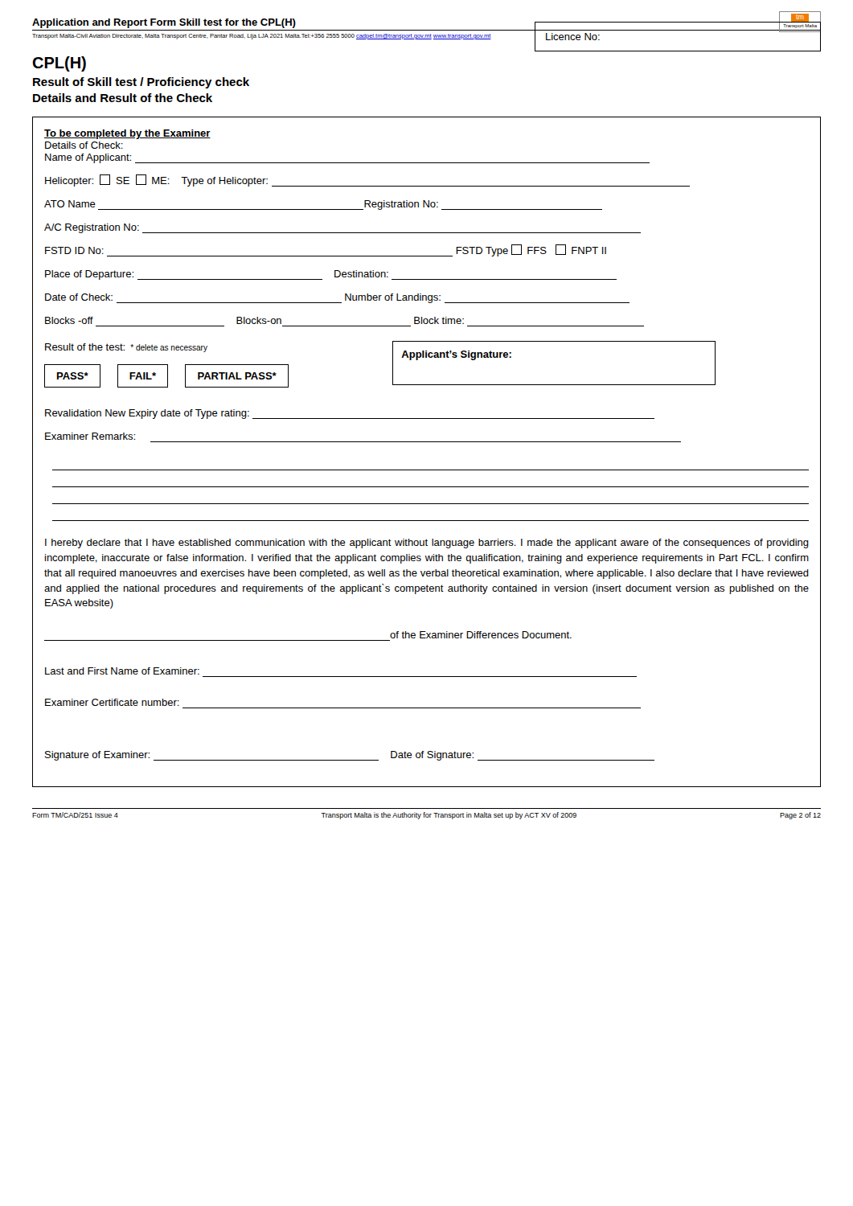tm
Transport Malta
Application and Report Form Skill test for the CPL(H)
Transport Malta-Civil Aviation Directorate, Malta Transport Centre, Pantar Road, Lija LJA 2021 Malta.Tel:+356 2555 5000 cadpel.tm@transport.gov.mt www.transport.gov.mt
Licence No:
CPL(H)
Result of Skill test / Proficiency check
Details and Result of the Check
To be completed by the Examiner
Details of Check:
Name of Applicant:
Helicopter: SE ME: Type of Helicopter:
ATO Name Registration No:
A/C Registration No:
FSTD ID No: FSTD Type FFS FNPT II
Place of Departure: Destination:
Date of Check: Number of Landings:
Blocks -off Blocks-on Block time:
Result of the test: * delete as necessary
PASS* FAIL* PARTIAL PASS*
Applicant’s Signature:
Revalidation New Expiry date of Type rating:
Examiner Remarks:
I hereby declare that I have established communication with the applicant without language barriers. I made the applicant aware of the consequences of providing incomplete, inaccurate or false information. I verified that the applicant complies with the qualification, training and experience requirements in Part FCL. I confirm that all required manoeuvres and exercises have been completed, as well as the verbal theoretical examination, where applicable. I also declare that I have reviewed and applied the national procedures and requirements of the applicant`s competent authority contained in version (insert document version as published on the EASA website)
of the Examiner Differences Document.
Last and First Name of Examiner:
Examiner Certificate number:
Signature of Examiner: Date of Signature:
Form TM/CAD/251 Issue 4 Transport Malta is the Authority for Transport in Malta set up by ACT XV of 2009 Page 2 of 12